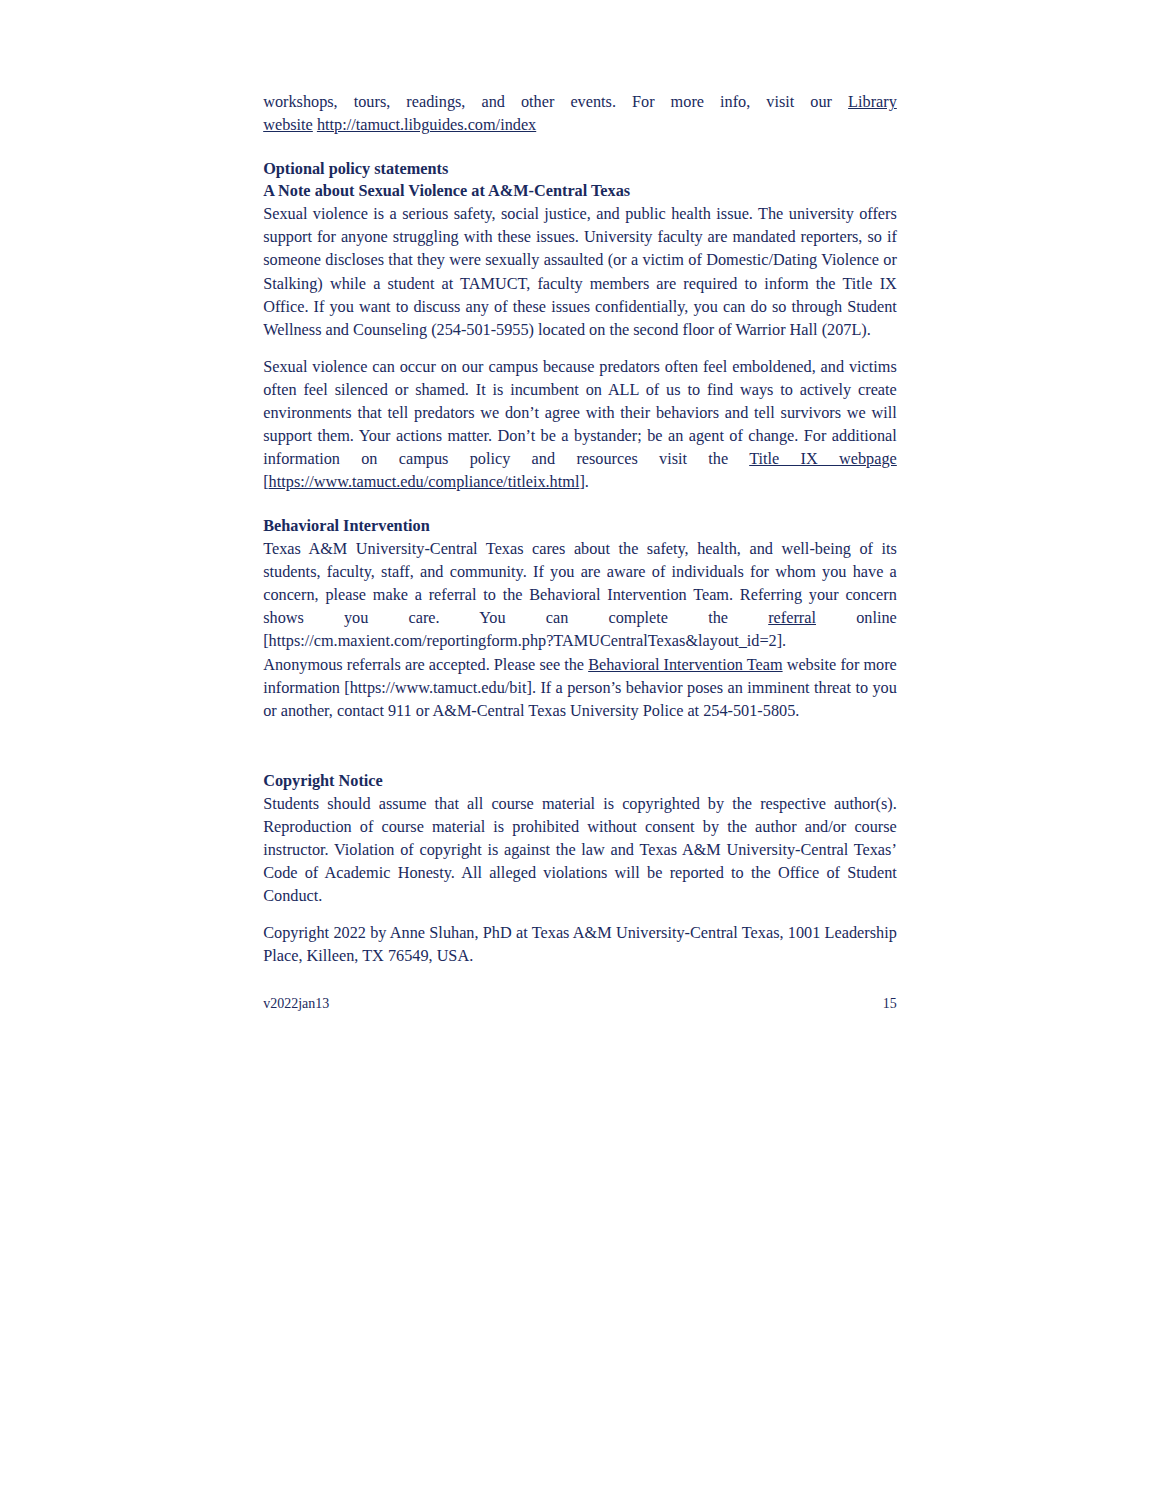workshops, tours, readings, and other events. For more info, visit our Library
website http://tamuct.libguides.com/index
Optional policy statements
A Note about Sexual Violence at A&M-Central Texas
Sexual violence is a serious safety, social justice, and public health issue. The university offers support for anyone struggling with these issues. University faculty are mandated reporters, so if someone discloses that they were sexually assaulted (or a victim of Domestic/Dating Violence or Stalking) while a student at TAMUCT, faculty members are required to inform the Title IX Office. If you want to discuss any of these issues confidentially, you can do so through Student Wellness and Counseling (254-501-5955) located on the second floor of Warrior Hall (207L).
Sexual violence can occur on our campus because predators often feel emboldened, and victims often feel silenced or shamed. It is incumbent on ALL of us to find ways to actively create environments that tell predators we don’t agree with their behaviors and tell survivors we will support them. Your actions matter. Don’t be a bystander; be an agent of change. For additional information on campus policy and resources visit the Title IX webpage [https://www.tamuct.edu/compliance/titleix.html].
Behavioral Intervention
Texas A&M University-Central Texas cares about the safety, health, and well-being of its students, faculty, staff, and community. If you are aware of individuals for whom you have a concern, please make a referral to the Behavioral Intervention Team. Referring your concern shows you care. You can complete the referral online [https://cm.maxient.com/reportingform.php?TAMUCentralTexas&layout_id=2].
Anonymous referrals are accepted. Please see the Behavioral Intervention Team website for more information [https://www.tamuct.edu/bit]. If a person’s behavior poses an imminent threat to you or another, contact 911 or A&M-Central Texas University Police at 254-501-5805.
Copyright Notice
Students should assume that all course material is copyrighted by the respective author(s). Reproduction of course material is prohibited without consent by the author and/or course instructor. Violation of copyright is against the law and Texas A&M University-Central Texas’ Code of Academic Honesty. All alleged violations will be reported to the Office of Student Conduct.
Copyright 2022 by Anne Sluhan, PhD at Texas A&M University-Central Texas, 1001 Leadership Place, Killeen, TX 76549, USA.
v2022jan13 15